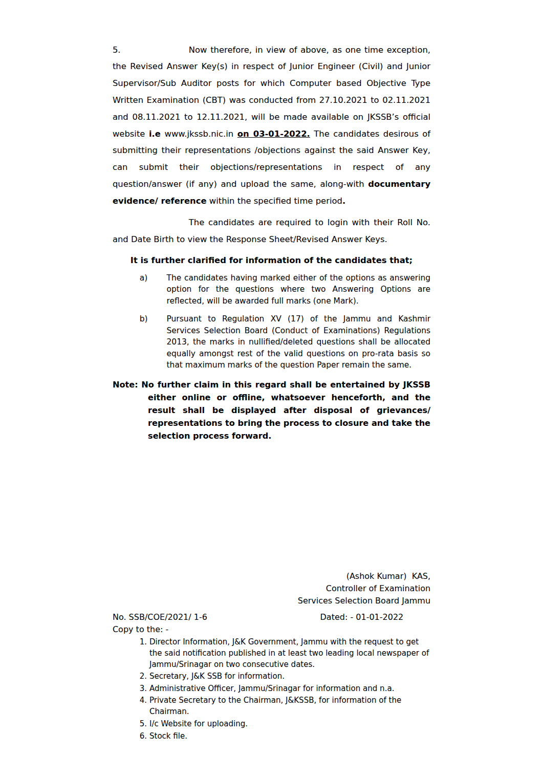5. Now therefore, in view of above, as one time exception, the Revised Answer Key(s) in respect of Junior Engineer (Civil) and Junior Supervisor/Sub Auditor posts for which Computer based Objective Type Written Examination (CBT) was conducted from 27.10.2021 to 02.11.2021 and 08.11.2021 to 12.11.2021, will be made available on JKSSB’s official website i.e www.jkssb.nic.in on 03-01-2022. The candidates desirous of submitting their representations /objections against the said Answer Key, can submit their objections/representations in respect of any question/answer (if any) and upload the same, along-with documentary evidence/ reference within the specified time period.
The candidates are required to login with their Roll No. and Date Birth to view the Response Sheet/Revised Answer Keys.
It is further clarified for information of the candidates that;
a) The candidates having marked either of the options as answering option for the questions where two Answering Options are reflected, will be awarded full marks (one Mark).
b) Pursuant to Regulation XV (17) of the Jammu and Kashmir Services Selection Board (Conduct of Examinations) Regulations 2013, the marks in nullified/deleted questions shall be allocated equally amongst rest of the valid questions on pro-rata basis so that maximum marks of the question Paper remain the same.
Note: No further claim in this regard shall be entertained by JKSSB either online or offline, whatsoever henceforth, and the result shall be displayed after disposal of grievances/ representations to bring the process to closure and take the selection process forward.
(Ashok Kumar) KAS,
Controller of Examination
Services Selection Board Jammu
No. SSB/COE/2021/ 1-6 Dated: - 01-01-2022
Copy to the: -
Director Information, J&K Government, Jammu with the request to get the said notification published in at least two leading local newspaper of Jammu/Srinagar on two consecutive dates.
Secretary, J&K SSB for information.
Administrative Officer, Jammu/Srinagar for information and n.a.
Private Secretary to the Chairman, J&KSSB, for information of the Chairman.
I/c Website for uploading.
Stock file.